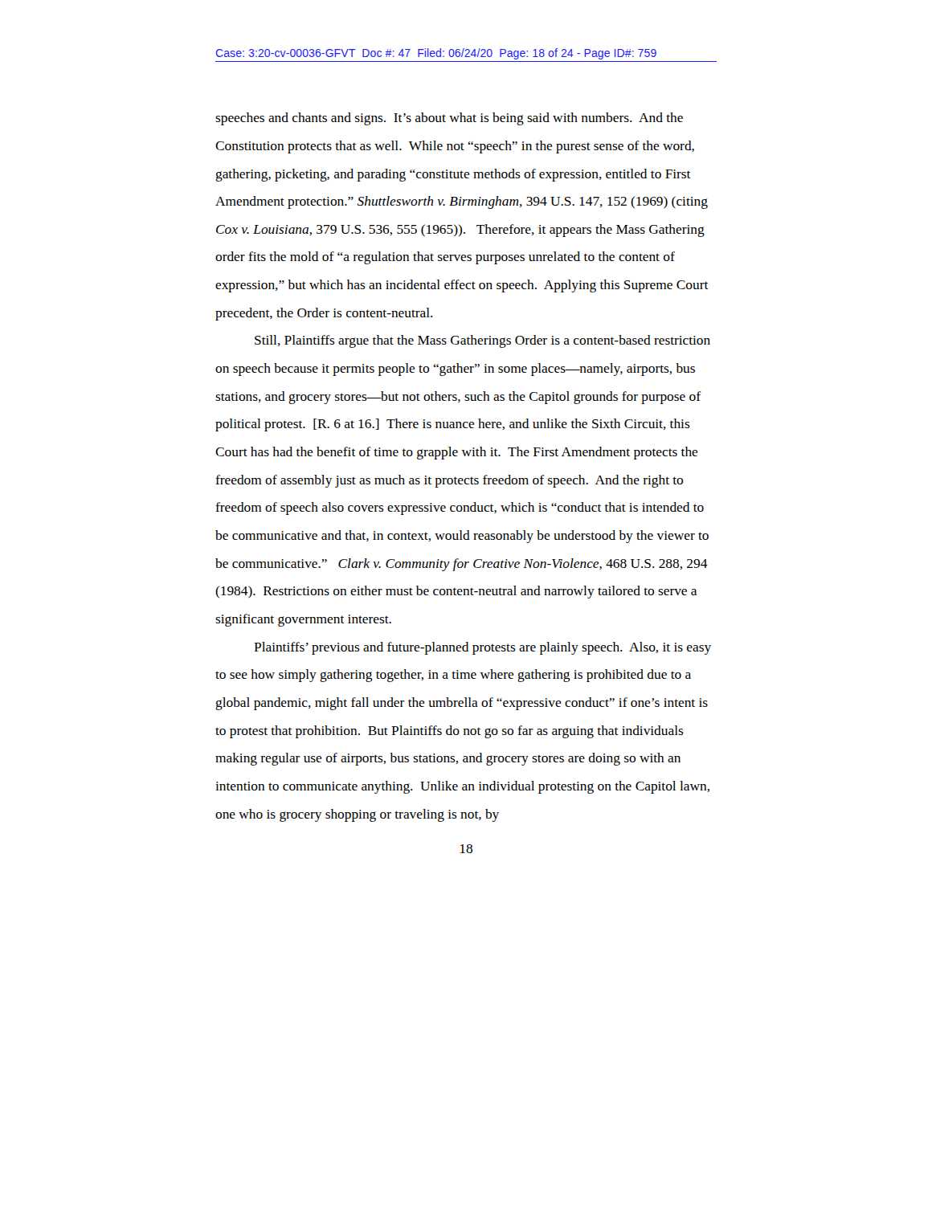Case: 3:20-cv-00036-GFVT Doc #: 47 Filed: 06/24/20 Page: 18 of 24 - Page ID#: 759
speeches and chants and signs. It’s about what is being said with numbers. And the Constitution protects that as well. While not “speech” in the purest sense of the word, gathering, picketing, and parading “constitute methods of expression, entitled to First Amendment protection.” Shuttlesworth v. Birmingham, 394 U.S. 147, 152 (1969) (citing Cox v. Louisiana, 379 U.S. 536, 555 (1965)). Therefore, it appears the Mass Gathering order fits the mold of “a regulation that serves purposes unrelated to the content of expression,” but which has an incidental effect on speech. Applying this Supreme Court precedent, the Order is content-neutral.
Still, Plaintiffs argue that the Mass Gatherings Order is a content-based restriction on speech because it permits people to “gather” in some places—namely, airports, bus stations, and grocery stores—but not others, such as the Capitol grounds for purpose of political protest. [R. 6 at 16.] There is nuance here, and unlike the Sixth Circuit, this Court has had the benefit of time to grapple with it. The First Amendment protects the freedom of assembly just as much as it protects freedom of speech. And the right to freedom of speech also covers expressive conduct, which is “conduct that is intended to be communicative and that, in context, would reasonably be understood by the viewer to be communicative.” Clark v. Community for Creative Non-Violence, 468 U.S. 288, 294 (1984). Restrictions on either must be content-neutral and narrowly tailored to serve a significant government interest.
Plaintiffs’ previous and future-planned protests are plainly speech. Also, it is easy to see how simply gathering together, in a time where gathering is prohibited due to a global pandemic, might fall under the umbrella of “expressive conduct” if one’s intent is to protest that prohibition. But Plaintiffs do not go so far as arguing that individuals making regular use of airports, bus stations, and grocery stores are doing so with an intention to communicate anything. Unlike an individual protesting on the Capitol lawn, one who is grocery shopping or traveling is not, by
18